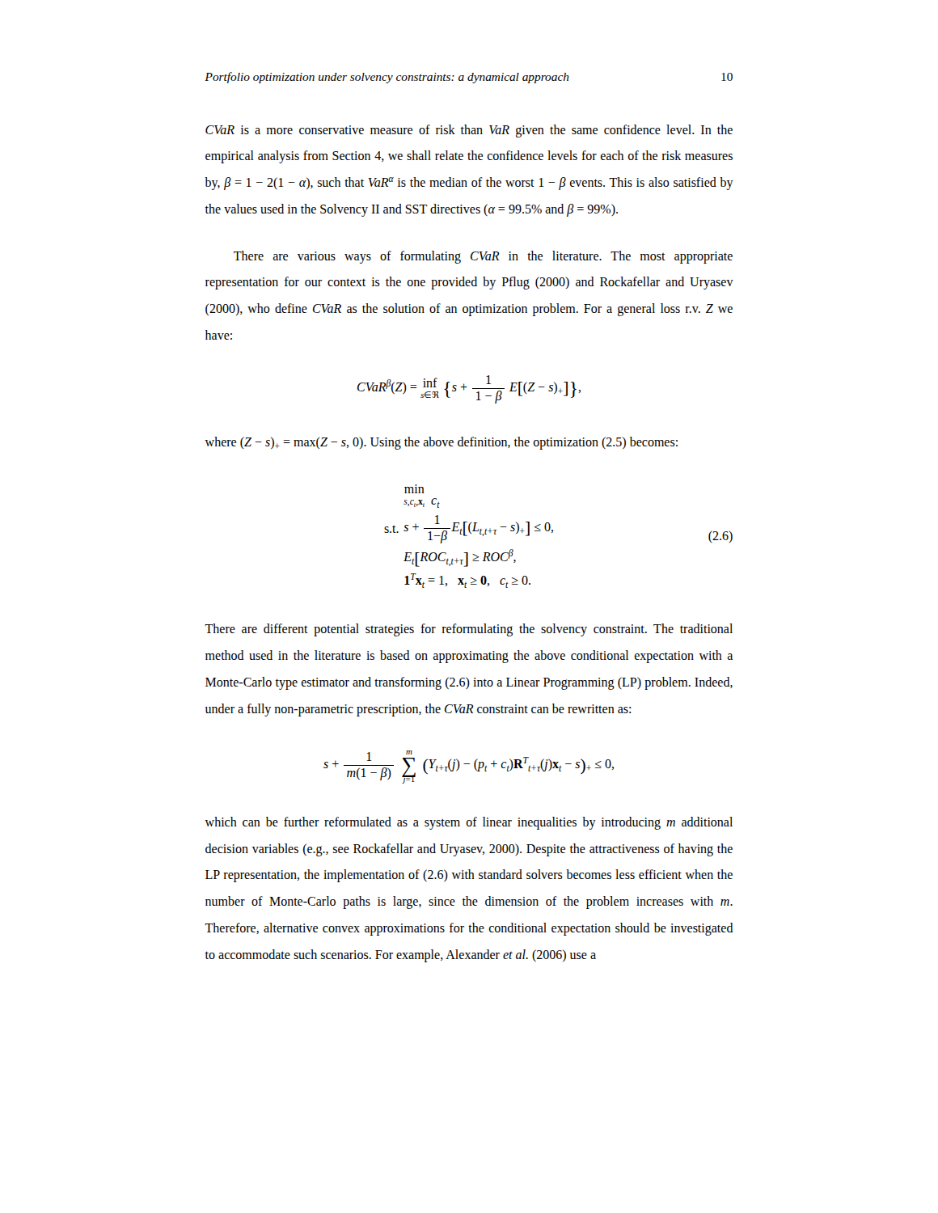Portfolio optimization under solvency constraints: a dynamical approach 10
CVaR is a more conservative measure of risk than VaR given the same confidence level. In the empirical analysis from Section 4, we shall relate the confidence levels for each of the risk measures by, β = 1 − 2(1 − α), such that VaRα is the median of the worst 1 − β events. This is also satisfied by the values used in the Solvency II and SST directives (α = 99.5% and β = 99%).
There are various ways of formulating CVaR in the literature. The most appropriate representation for our context is the one provided by Pflug (2000) and Rockafellar and Uryasev (2000), who define CVaR as the solution of an optimization problem. For a general loss r.v. Z we have:
CVaRβ(Z) = inf s∈ℜ {s + 11 − β E[(Z − s)+]},
where (Z − s)+ = max(Z − s, 0). Using the above definition, the optimization (2.5) becomes:
| | min s , c t , x t c t |
| s.t. | s + 1 1− β E t [ ( L t,t+τ − s ) + ] ≤ 0, |
| | E t [ ROC t,t+τ ] ≥ ROC β , |
| | 1 T x t = 1, x t ≥ 0 , c t ≥ 0. |
(2.6)
There are different potential strategies for reformulating the solvency constraint. The traditional method used in the literature is based on approximating the above conditional expectation with a Monte-Carlo type estimator and transforming (2.6) into a Linear Programming (LP) problem. Indeed, under a fully non-parametric prescription, the CVaR constraint can be rewritten as:
s + 1 m(1 − β) m∑j=1 (Yt+τ(j) − (pt + ct)RTt+τ(j)xt − s)+ ≤ 0,
which can be further reformulated as a system of linear inequalities by introducing m additional decision variables (e.g., see Rockafellar and Uryasev, 2000). Despite the attractiveness of having the LP representation, the implementation of (2.6) with standard solvers becomes less efficient when the number of Monte-Carlo paths is large, since the dimension of the problem increases with m. Therefore, alternative convex approximations for the conditional expectation should be investigated to accommodate such scenarios. For example, Alexander et al. (2006) use a